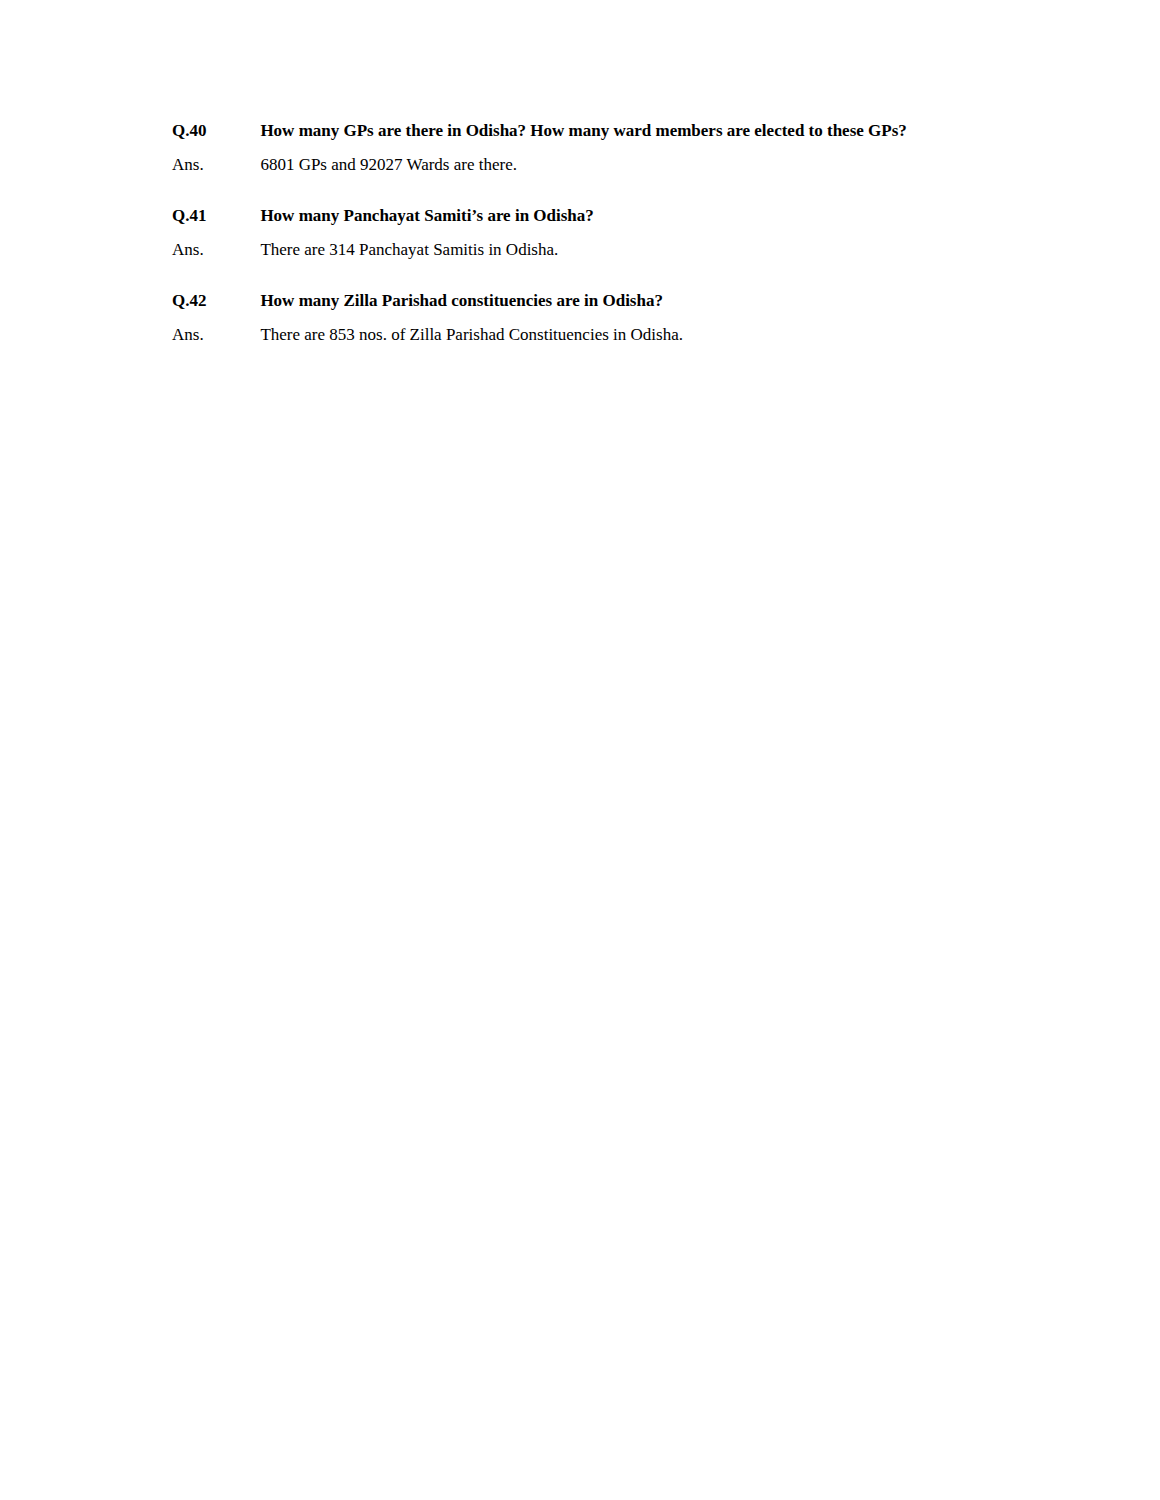Q.40 How many GPs are there in Odisha? How many ward members are elected to these GPs?
Ans. 6801 GPs and 92027 Wards are there.
Q.41 How many Panchayat Samiti’s are in Odisha?
Ans. There are 314 Panchayat Samitis in Odisha.
Q.42 How many Zilla Parishad constituencies are in Odisha?
Ans. There are 853 nos. of Zilla Parishad Constituencies in Odisha.